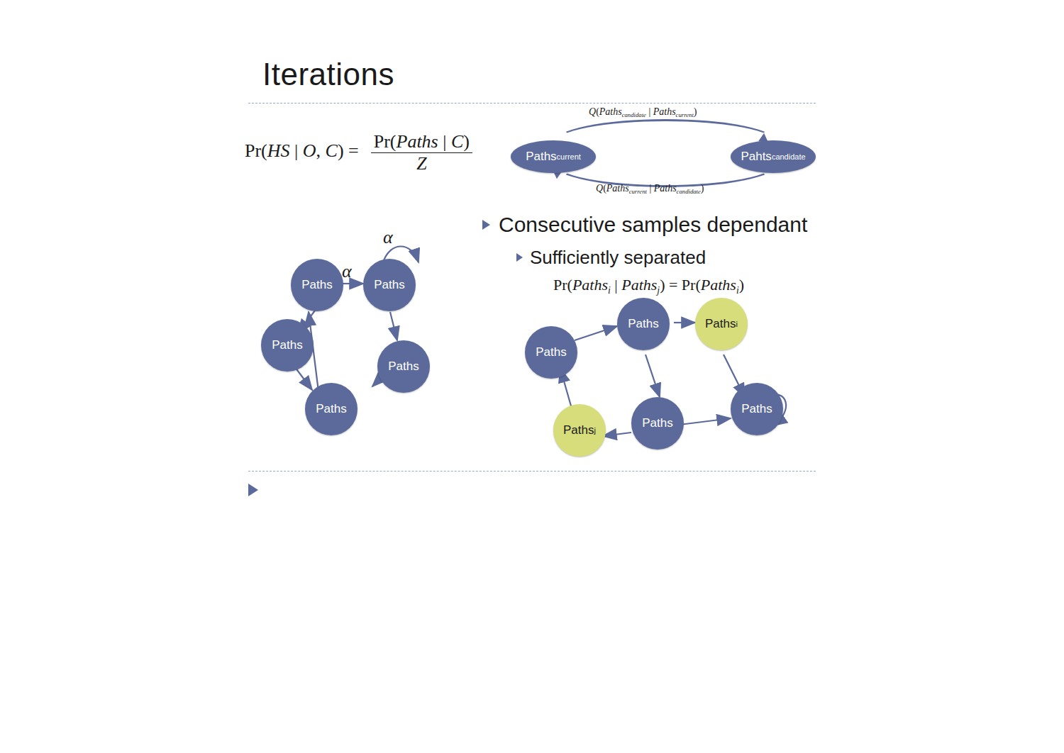Iterations
Pr(HS | O, C) = Pr(Paths | C) Z
Q(Pathscandidate | Pathscurrent)
Q(Pathscurrent | Pathscandidate)
Pathscurrent
Pahtscandidate
Consecutive samples dependant
Sufficiently separated
Pr(Pathsi | Pathsj) = Pr(Pathsi)
α
α
Paths
Paths
Paths
Paths
Paths
Paths
Paths
Pathsi
Paths
Paths
Pathsj